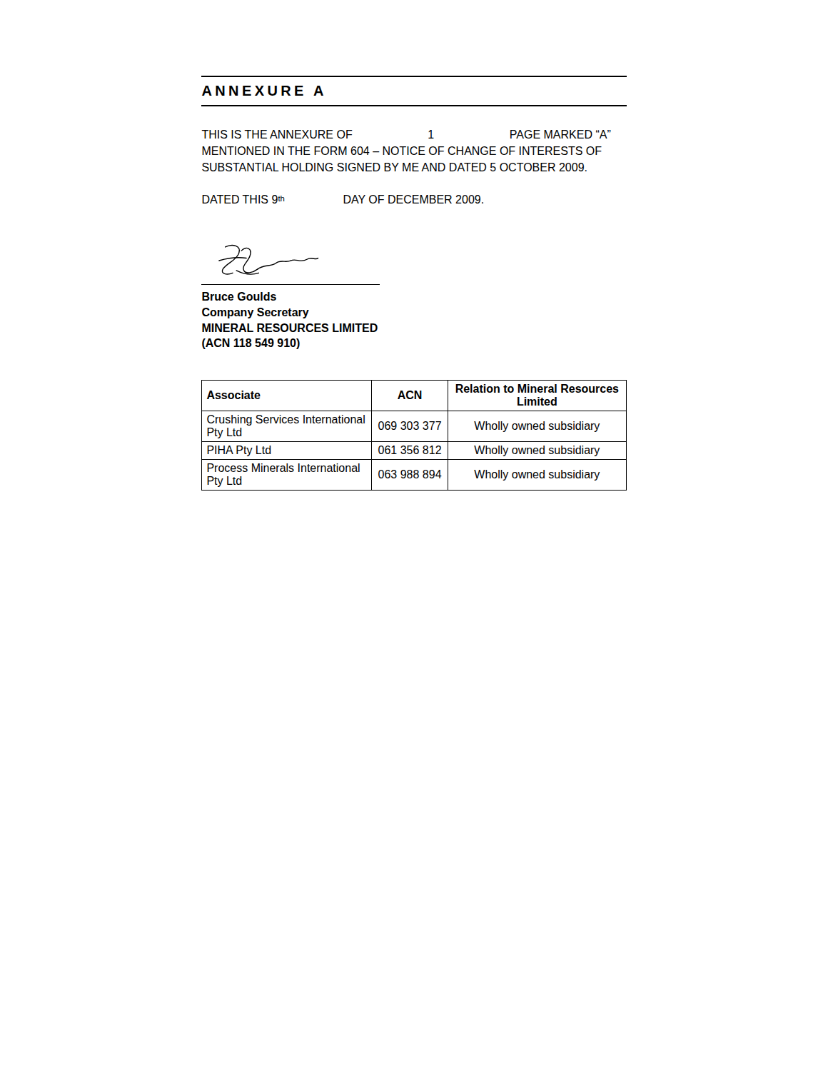ANNEXURE A
THIS IS THE ANNEXURE OF 1 PAGE MARKED “A” MENTIONED IN THE FORM 604 – NOTICE OF CHANGE OF INTERESTS OF SUBSTANTIAL HOLDING SIGNED BY ME AND DATED 5 OCTOBER 2009.
DATED THIS 9th DAY OF DECEMBER 2009.
Bruce Goulds
Company Secretary
MINERAL RESOURCES LIMITED
(ACN 118 549 910)
| Associate | ACN | Relation to Mineral Resources Limited |
| --- | --- | --- |
| Crushing Services International Pty Ltd | 069 303 377 | Wholly owned subsidiary |
| PIHA Pty Ltd | 061 356 812 | Wholly owned subsidiary |
| Process Minerals International Pty Ltd | 063 988 894 | Wholly owned subsidiary |